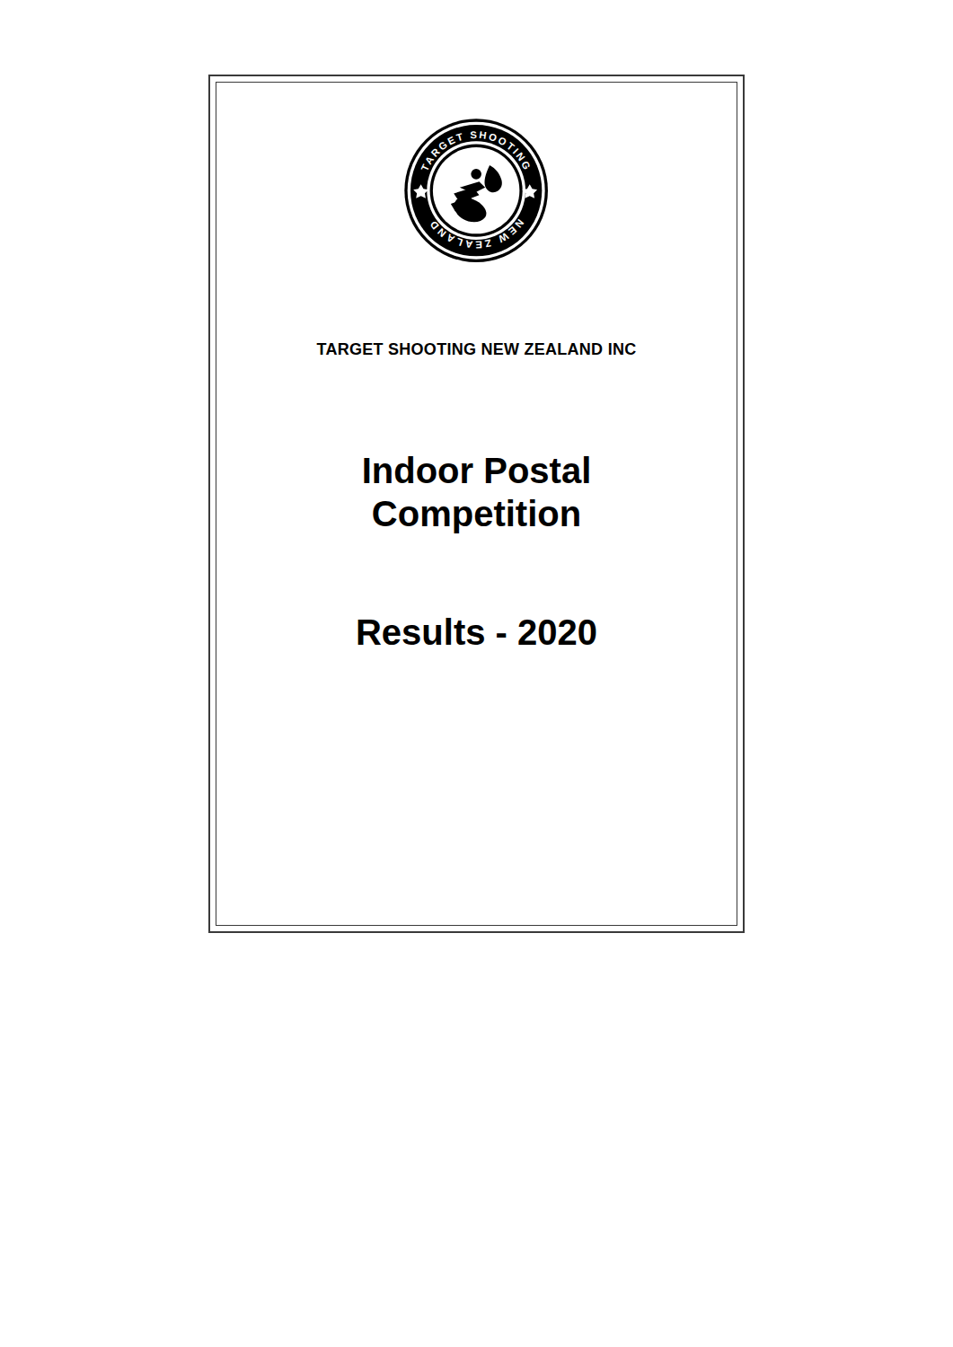TARGET SHOOTING NEW ZEALAND
TARGET SHOOTING NEW ZEALAND INC
Indoor Postal
Competition
Results - 2020